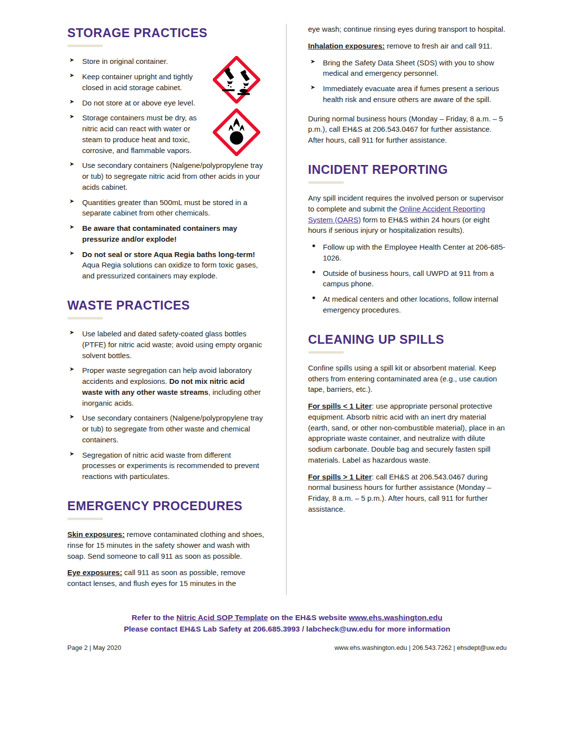Storage Practices
Store in original container.
Keep container upright and tightly closed in acid storage cabinet.
Do not store at or above eye level.
Storage containers must be dry, as nitric acid can react with water or steam to produce heat and toxic, corrosive, and flammable vapors.
Use secondary containers (Nalgene/polypropylene tray or tub) to segregate nitric acid from other acids in your acids cabinet.
Quantities greater than 500mL must be stored in a separate cabinet from other chemicals.
Be aware that contaminated containers may pressurize and/or explode!
Do not seal or store Aqua Regia baths long-term! Aqua Regia solutions can oxidize to form toxic gases, and pressurized containers may explode.
Waste Practices
Use labeled and dated safety-coated glass bottles (PTFE) for nitric acid waste; avoid using empty organic solvent bottles.
Proper waste segregation can help avoid laboratory accidents and explosions. Do not mix nitric acid waste with any other waste streams, including other inorganic acids.
Use secondary containers (Nalgene/polypropylene tray or tub) to segregate from other waste and chemical containers.
Segregation of nitric acid waste from different processes or experiments is recommended to prevent reactions with particulates.
Emergency Procedures
Skin exposures: remove contaminated clothing and shoes, rinse for 15 minutes in the safety shower and wash with soap. Send someone to call 911 as soon as possible.
Eye exposures: call 911 as soon as possible, remove contact lenses, and flush eyes for 15 minutes in the
eye wash; continue rinsing eyes during transport to hospital.
Inhalation exposures: remove to fresh air and call 911.
Bring the Safety Data Sheet (SDS) with you to show medical and emergency personnel.
Immediately evacuate area if fumes present a serious health risk and ensure others are aware of the spill.
During normal business hours (Monday – Friday, 8 a.m. – 5 p.m.), call EH&S at 206.543.0467 for further assistance. After hours, call 911 for further assistance.
Incident Reporting
Any spill incident requires the involved person or supervisor to complete and submit the Online Accident Reporting System (OARS) form to EH&S within 24 hours (or eight hours if serious injury or hospitalization results).
Follow up with the Employee Health Center at 206-685-1026.
Outside of business hours, call UWPD at 911 from a campus phone.
At medical centers and other locations, follow internal emergency procedures.
Cleaning Up Spills
Confine spills using a spill kit or absorbent material. Keep others from entering contaminated area (e.g., use caution tape, barriers, etc.).
For spills < 1 Liter: use appropriate personal protective equipment. Absorb nitric acid with an inert dry material (earth, sand, or other non-combustible material), place in an appropriate waste container, and neutralize with dilute sodium carbonate. Double bag and securely fasten spill materials. Label as hazardous waste.
For spills > 1 Liter: call EH&S at 206.543.0467 during normal business hours for further assistance (Monday – Friday, 8 a.m. – 5 p.m.). After hours, call 911 for further assistance.
Refer to the Nitric Acid SOP Template on the EH&S website www.ehs.washington.edu
Please contact EH&S Lab Safety at 206.685.3993 / labcheck@uw.edu for more information
Page 2 | May 2020
www.ehs.washington.edu | 206.543.7262 | ehsdept@uw.edu